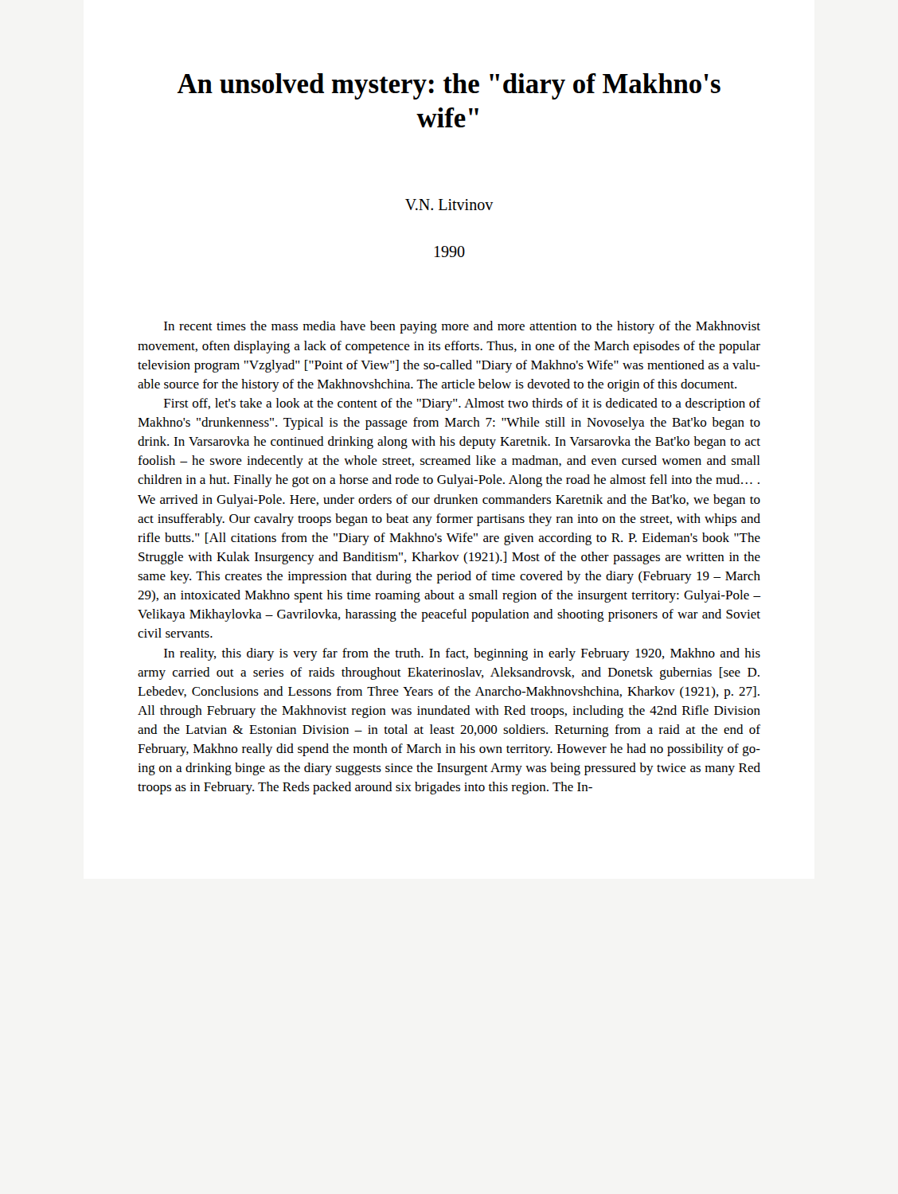An unsolved mystery: the "diary of Makhno's wife"
V.N. Litvinov
1990
In recent times the mass media have been paying more and more attention to the history of the Makhnovist movement, often displaying a lack of competence in its efforts. Thus, in one of the March episodes of the popular television program "Vzglyad" ["Point of View"] the so-called "Diary of Makhno's Wife" was mentioned as a valuable source for the history of the Makhnovshchina. The article below is devoted to the origin of this document.
First off, let's take a look at the content of the "Diary". Almost two thirds of it is dedicated to a description of Makhno's "drunkenness". Typical is the passage from March 7: "While still in Novoselya the Bat'ko began to drink. In Varsarovka he continued drinking along with his deputy Karetnik. In Varsarovka the Bat'ko began to act foolish – he swore indecently at the whole street, screamed like a madman, and even cursed women and small children in a hut. Finally he got on a horse and rode to Gulyai-Pole. Along the road he almost fell into the mud… . We arrived in Gulyai-Pole. Here, under orders of our drunken commanders Karetnik and the Bat'ko, we began to act insufferably. Our cavalry troops began to beat any former partisans they ran into on the street, with whips and rifle butts." [All citations from the "Diary of Makhno's Wife" are given according to R. P. Eideman's book "The Struggle with Kulak Insurgency and Banditism", Kharkov (1921).] Most of the other passages are written in the same key. This creates the impression that during the period of time covered by the diary (February 19 – March 29), an intoxicated Makhno spent his time roaming about a small region of the insurgent territory: Gulyai-Pole – Velikaya Mikhaylovka – Gavrilovka, harassing the peaceful population and shooting prisoners of war and Soviet civil servants.
In reality, this diary is very far from the truth. In fact, beginning in early February 1920, Makhno and his army carried out a series of raids throughout Ekaterinoslav, Aleksandrovsk, and Donetsk gubernias [see D. Lebedev, Conclusions and Lessons from Three Years of the Anarcho-Makhnovshchina, Kharkov (1921), p. 27]. All through February the Makhnovist region was inundated with Red troops, including the 42nd Rifle Division and the Latvian & Estonian Division – in total at least 20,000 soldiers. Returning from a raid at the end of February, Makhno really did spend the month of March in his own territory. However he had no possibility of going on a drinking binge as the diary suggests since the Insurgent Army was being pressured by twice as many Red troops as in February. The Reds packed around six brigades into this region. The In-